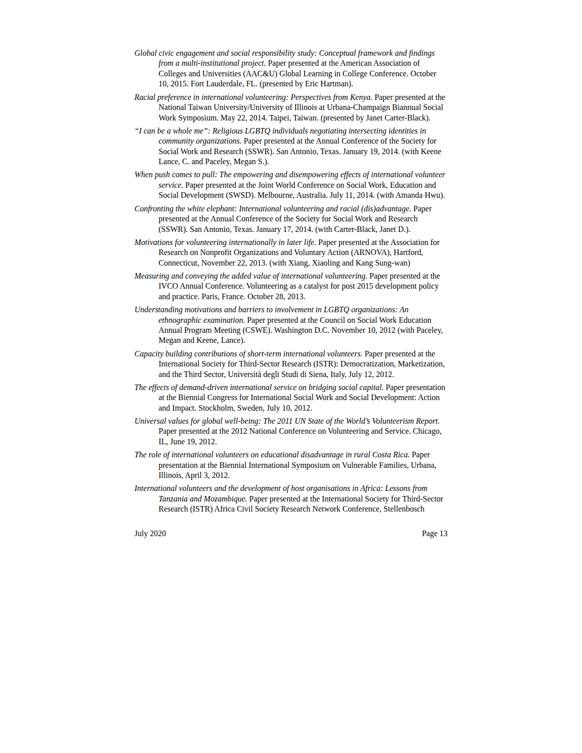Global civic engagement and social responsibility study: Conceptual framework and findings from a multi-institutional project. Paper presented at the American Association of Colleges and Universities (AAC&U) Global Learning in College Conference. October 10, 2015. Fort Lauderdale, FL. (presented by Eric Hartman).
Racial preference in international volunteering: Perspectives from Kenya. Paper presented at the National Taiwan University/University of Illinois at Urbana-Champaign Biannual Social Work Symposium. May 22, 2014. Taipei, Taiwan. (presented by Janet Carter-Black).
“I can be a whole me”: Religious LGBTQ individuals negotiating intersecting identities in community organizations. Paper presented at the Annual Conference of the Society for Social Work and Research (SSWR). San Antonio, Texas. January 19, 2014. (with Keene Lance, C. and Paceley, Megan S.).
When push comes to pull: The empowering and disempowering effects of international volunteer service. Paper presented at the Joint World Conference on Social Work, Education and Social Development (SWSD). Melbourne, Australia. July 11, 2014. (with Amanda Hwu).
Confronting the white elephant: International volunteering and racial (dis)advantage. Paper presented at the Annual Conference of the Society for Social Work and Research (SSWR). San Antonio, Texas. January 17, 2014. (with Carter-Black, Janet D.).
Motivations for volunteering internationally in later life. Paper presented at the Association for Research on Nonprofit Organizations and Voluntary Action (ARNOVA), Hartford, Connecticut, November 22, 2013. (with Xiang, Xiaoling and Kang Sung-wan)
Measuring and conveying the added value of international volunteering. Paper presented at the IVCO Annual Conference. Volunteering as a catalyst for post 2015 development policy and practice. Paris, France. October 28, 2013.
Understanding motivations and barriers to involvement in LGBTQ organizations: An ethnographic examination. Paper presented at the Council on Social Work Education Annual Program Meeting (CSWE). Washington D.C. November 10, 2012 (with Paceley, Megan and Keene, Lance).
Capacity building contributions of short-term international volunteers. Paper presented at the International Society for Third-Sector Research (ISTR): Democratization, Marketization, and the Third Sector, Università degli Studi di Siena, Italy, July 12, 2012.
The effects of demand-driven international service on bridging social capital. Paper presentation at the Biennial Congress for International Social Work and Social Development: Action and Impact. Stockholm, Sweden, July 10, 2012.
Universal values for global well-being: The 2011 UN State of the World’s Volunteerism Report. Paper presented at the 2012 National Conference on Volunteering and Service. Chicago, IL, June 19, 2012.
The role of international volunteers on educational disadvantage in rural Costa Rica. Paper presentation at the Biennial International Symposium on Vulnerable Families, Urbana, Illinois, April 3, 2012.
International volunteers and the development of host organisations in Africa: Lessons from Tanzania and Mozambique. Paper presented at the International Society for Third-Sector Research (ISTR) Africa Civil Society Research Network Conference, Stellenbosch
July 2020 Page 13